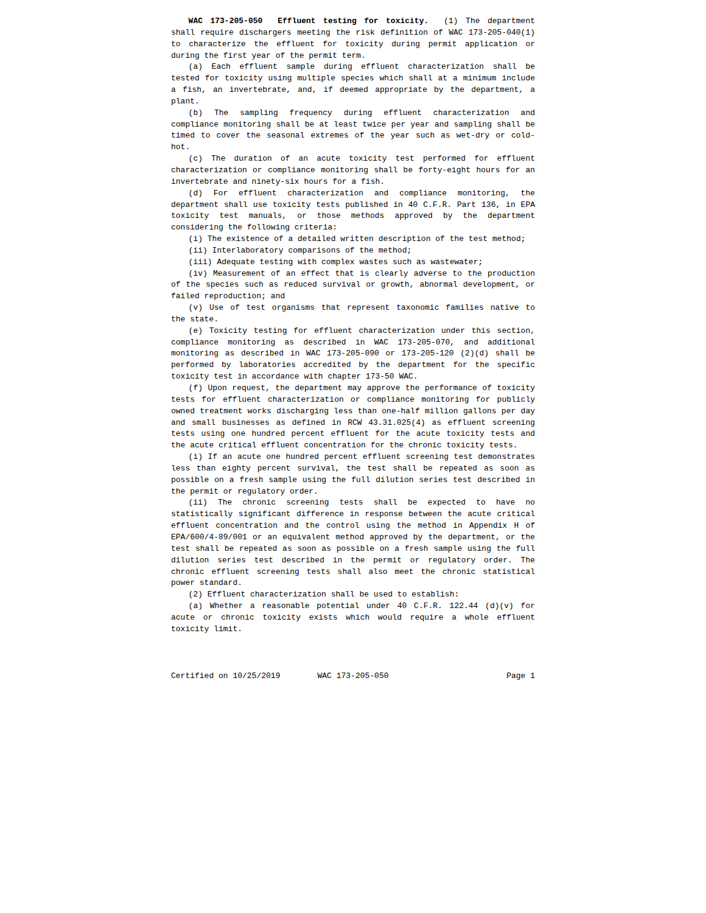WAC 173-205-050 Effluent testing for toxicity. (1) The department shall require dischargers meeting the risk definition of WAC 173-205-040(1) to characterize the effluent for toxicity during permit application or during the first year of the permit term.
(a) Each effluent sample during effluent characterization shall be tested for toxicity using multiple species which shall at a minimum include a fish, an invertebrate, and, if deemed appropriate by the department, a plant.
(b) The sampling frequency during effluent characterization and compliance monitoring shall be at least twice per year and sampling shall be timed to cover the seasonal extremes of the year such as wet-dry or cold-hot.
(c) The duration of an acute toxicity test performed for effluent characterization or compliance monitoring shall be forty-eight hours for an invertebrate and ninety-six hours for a fish.
(d) For effluent characterization and compliance monitoring, the department shall use toxicity tests published in 40 C.F.R. Part 136, in EPA toxicity test manuals, or those methods approved by the department considering the following criteria:
(i) The existence of a detailed written description of the test method;
(ii) Interlaboratory comparisons of the method;
(iii) Adequate testing with complex wastes such as wastewater;
(iv) Measurement of an effect that is clearly adverse to the production of the species such as reduced survival or growth, abnormal development, or failed reproduction; and
(v) Use of test organisms that represent taxonomic families native to the state.
(e) Toxicity testing for effluent characterization under this section, compliance monitoring as described in WAC 173-205-070, and additional monitoring as described in WAC 173-205-090 or 173-205-120 (2)(d) shall be performed by laboratories accredited by the department for the specific toxicity test in accordance with chapter 173-50 WAC.
(f) Upon request, the department may approve the performance of toxicity tests for effluent characterization or compliance monitoring for publicly owned treatment works discharging less than one-half million gallons per day and small businesses as defined in RCW 43.31.025(4) as effluent screening tests using one hundred percent effluent for the acute toxicity tests and the acute critical effluent concentration for the chronic toxicity tests.
(i) If an acute one hundred percent effluent screening test demonstrates less than eighty percent survival, the test shall be repeated as soon as possible on a fresh sample using the full dilution series test described in the permit or regulatory order.
(ii) The chronic screening tests shall be expected to have no statistically significant difference in response between the acute critical effluent concentration and the control using the method in Appendix H of EPA/600/4-89/001 or an equivalent method approved by the department, or the test shall be repeated as soon as possible on a fresh sample using the full dilution series test described in the permit or regulatory order. The chronic effluent screening tests shall also meet the chronic statistical power standard.
(2) Effluent characterization shall be used to establish:
(a) Whether a reasonable potential under 40 C.F.R. 122.44 (d)(v) for acute or chronic toxicity exists which would require a whole effluent toxicity limit.
Certified on 10/25/2019 WAC 173-205-050 Page 1